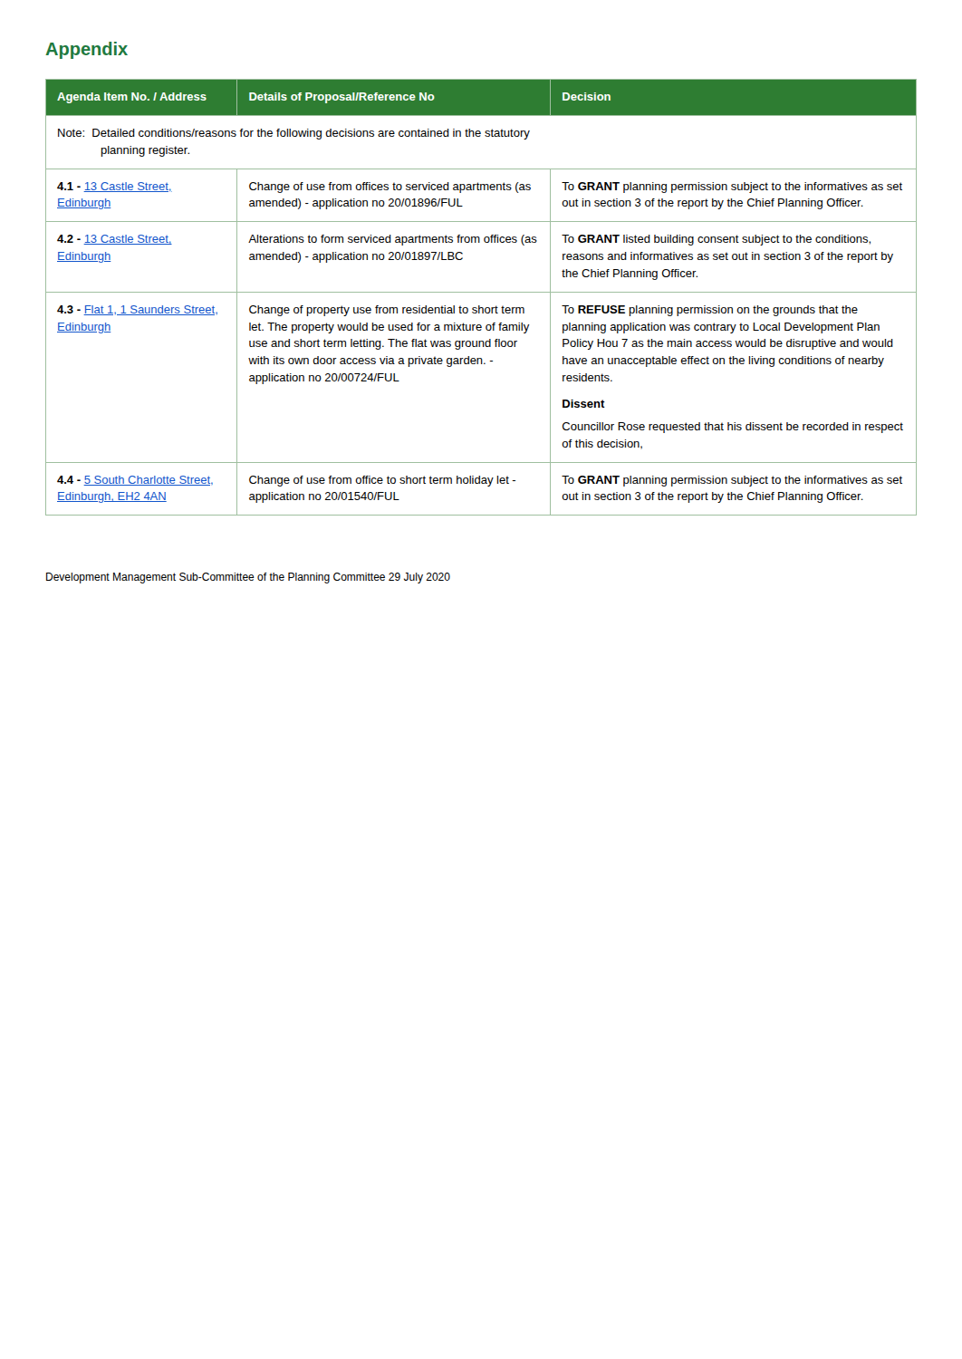Appendix
| Agenda Item No. / Address | Details of Proposal/Reference No | Decision |
| --- | --- | --- |
| Note: Detailed conditions/reasons for the following decisions are contained in the statutory planning register. |
| 4.1 - 13 Castle Street, Edinburgh | Change of use from offices to serviced apartments (as amended) - application no 20/01896/FUL | To GRANT planning permission subject to the informatives as set out in section 3 of the report by the Chief Planning Officer. |
| 4.2 - 13 Castle Street, Edinburgh | Alterations to form serviced apartments from offices (as amended) - application no 20/01897/LBC | To GRANT listed building consent subject to the conditions, reasons and informatives as set out in section 3 of the report by the Chief Planning Officer. |
| 4.3 - Flat 1, 1 Saunders Street, Edinburgh | Change of property use from residential to short term let. The property would be used for a mixture of family use and short term letting. The flat was ground floor with its own door access via a private garden. - application no 20/00724/FUL | To REFUSE planning permission on the grounds that the planning application was contrary to Local Development Plan Policy Hou 7 as the main access would be disruptive and would have an unacceptable effect on the living conditions of nearby residents. Dissent Councillor Rose requested that his dissent be recorded in respect of this decision, |
| 4.4 - 5 South Charlotte Street, Edinburgh, EH2 4AN | Change of use from office to short term holiday let - application no 20/01540/FUL | To GRANT planning permission subject to the informatives as set out in section 3 of the report by the Chief Planning Officer. |
Development Management Sub-Committee of the Planning Committee 29 July 2020